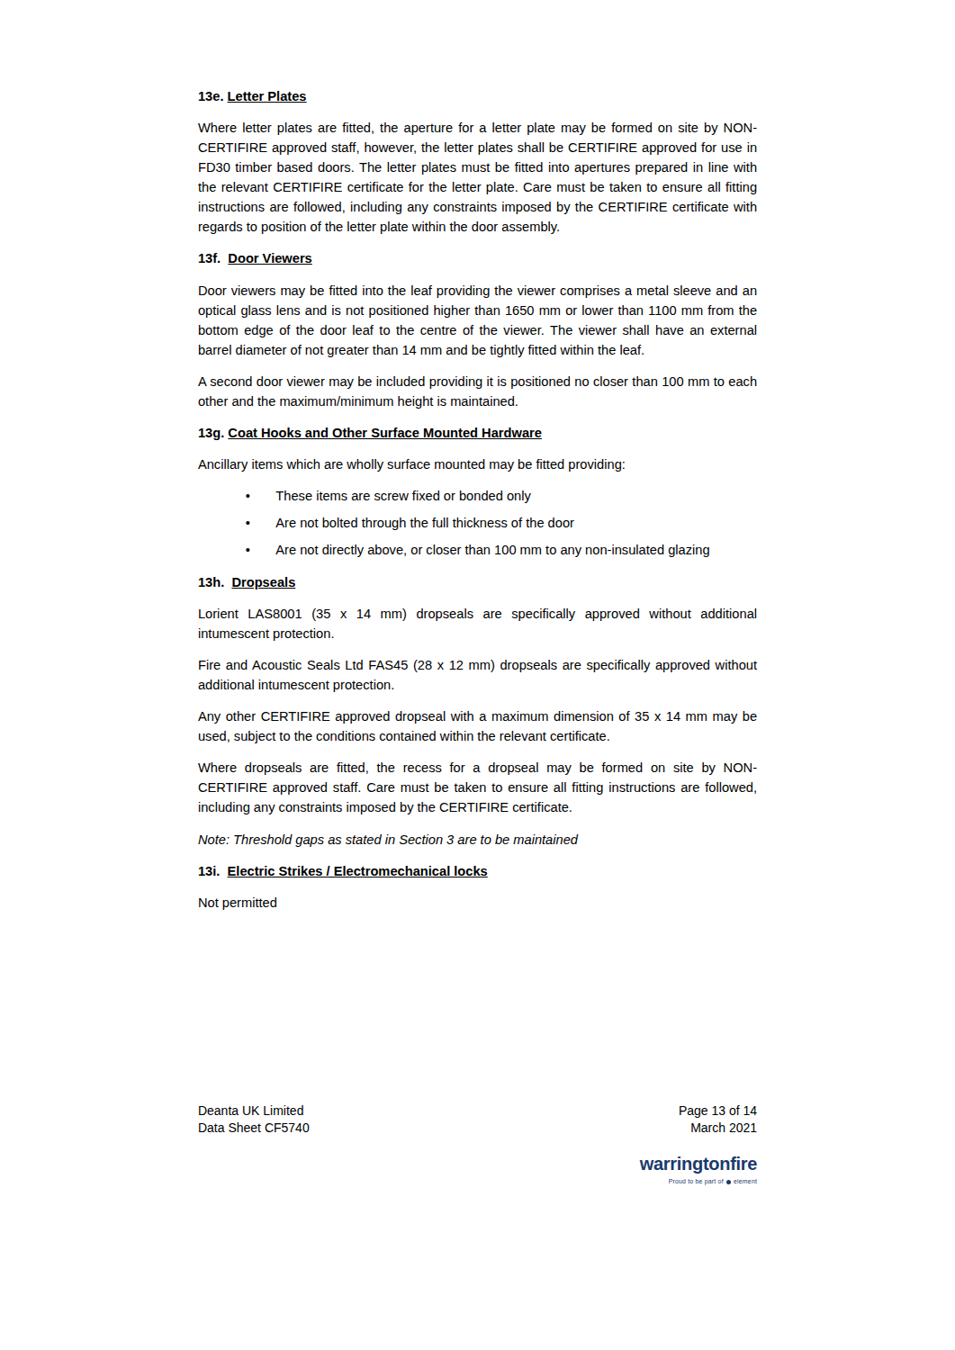13e. Letter Plates
Where letter plates are fitted, the aperture for a letter plate may be formed on site by NON-CERTIFIRE approved staff, however, the letter plates shall be CERTIFIRE approved for use in FD30 timber based doors. The letter plates must be fitted into apertures prepared in line with the relevant CERTIFIRE certificate for the letter plate. Care must be taken to ensure all fitting instructions are followed, including any constraints imposed by the CERTIFIRE certificate with regards to position of the letter plate within the door assembly.
13f. Door Viewers
Door viewers may be fitted into the leaf providing the viewer comprises a metal sleeve and an optical glass lens and is not positioned higher than 1650 mm or lower than 1100 mm from the bottom edge of the door leaf to the centre of the viewer. The viewer shall have an external barrel diameter of not greater than 14 mm and be tightly fitted within the leaf.
A second door viewer may be included providing it is positioned no closer than 100 mm to each other and the maximum/minimum height is maintained.
13g. Coat Hooks and Other Surface Mounted Hardware
Ancillary items which are wholly surface mounted may be fitted providing:
These items are screw fixed or bonded only
Are not bolted through the full thickness of the door
Are not directly above, or closer than 100 mm to any non-insulated glazing
13h. Dropseals
Lorient LAS8001 (35 x 14 mm) dropseals are specifically approved without additional intumescent protection.
Fire and Acoustic Seals Ltd FAS45 (28 x 12 mm) dropseals are specifically approved without additional intumescent protection.
Any other CERTIFIRE approved dropseal with a maximum dimension of 35 x 14 mm may be used, subject to the conditions contained within the relevant certificate.
Where dropseals are fitted, the recess for a dropseal may be formed on site by NON-CERTIFIRE approved staff. Care must be taken to ensure all fitting instructions are followed, including any constraints imposed by the CERTIFIRE certificate.
Note: Threshold gaps as stated in Section 3 are to be maintained
13i. Electric Strikes / Electromechanical locks
Not permitted
Deanta UK Limited
Page 13 of 14
Data Sheet CF5740
March 2021
warringtonfire
Proud to be part of element